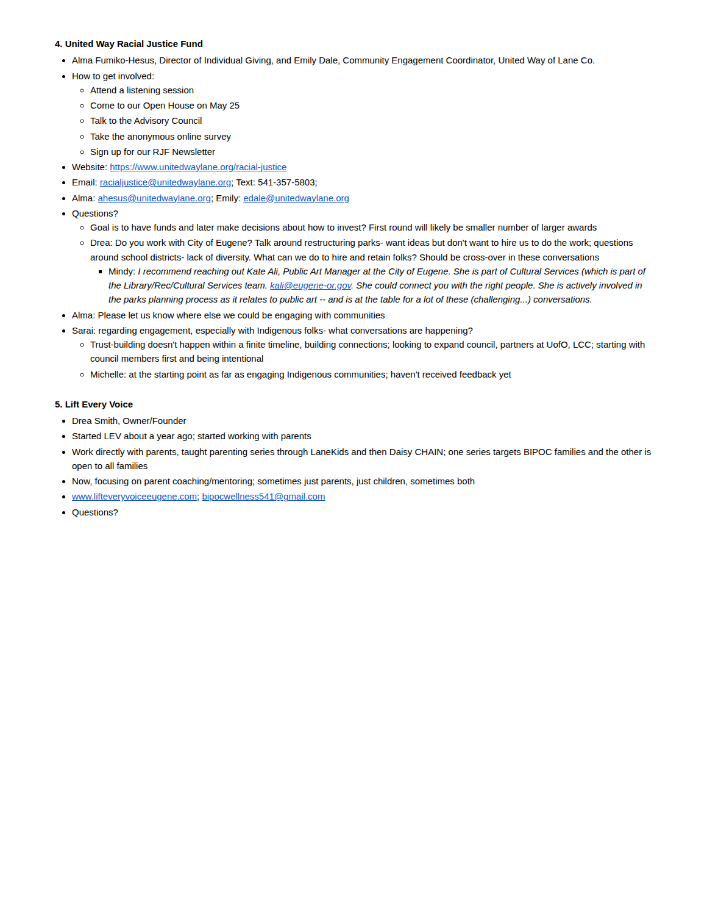4. United Way Racial Justice Fund
Alma Fumiko-Hesus, Director of Individual Giving, and Emily Dale, Community Engagement Coordinator, United Way of Lane Co.
How to get involved:
Attend a listening session
Come to our Open House on May 25
Talk to the Advisory Council
Take the anonymous online survey
Sign up for our RJF Newsletter
Website: https://www.unitedwaylane.org/racial-justice
Email: racialjustice@unitedwaylane.org; Text: 541-357-5803;
Alma: ahesus@unitedwaylane.org; Emily: edale@unitedwaylane.org
Questions?
Goal is to have funds and later make decisions about how to invest? First round will likely be smaller number of larger awards
Drea: Do you work with City of Eugene? Talk around restructuring parks- want ideas but don't want to hire us to do the work; questions around school districts- lack of diversity. What can we do to hire and retain folks? Should be cross-over in these conversations
Mindy: I recommend reaching out Kate Ali, Public Art Manager at the City of Eugene. She is part of Cultural Services (which is part of the Library/Rec/Cultural Services team. kali@eugene-or.gov. She could connect you with the right people. She is actively involved in the parks planning process as it relates to public art -- and is at the table for a lot of these (challenging...) conversations.
Alma: Please let us know where else we could be engaging with communities
Sarai: regarding engagement, especially with Indigenous folks- what conversations are happening?
Trust-building doesn't happen within a finite timeline, building connections; looking to expand council, partners at UofO, LCC; starting with council members first and being intentional
Michelle: at the starting point as far as engaging Indigenous communities; haven't received feedback yet
5. Lift Every Voice
Drea Smith, Owner/Founder
Started LEV about a year ago; started working with parents
Work directly with parents, taught parenting series through LaneKids and then Daisy CHAIN; one series targets BIPOC families and the other is open to all families
Now, focusing on parent coaching/mentoring; sometimes just parents, just children, sometimes both
www.lifteveryvoiceeugene.com; bipocwellness541@gmail.com
Questions?